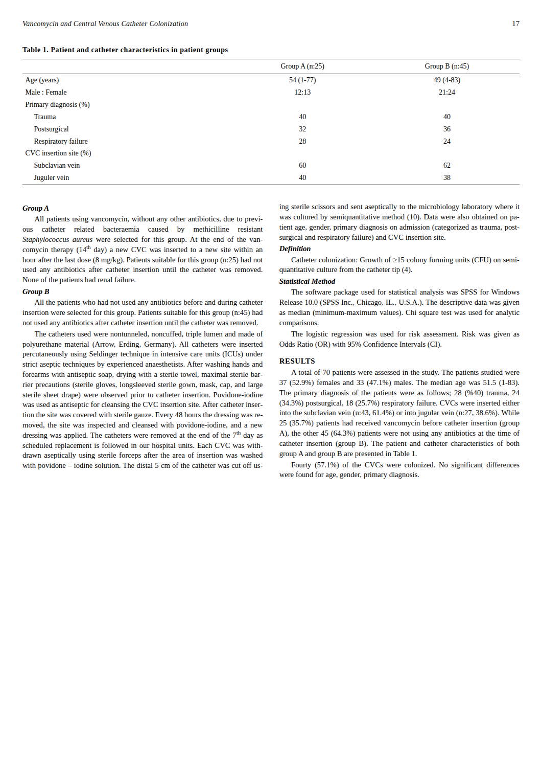Vancomycin and Central Venous Catheter Colonization 17
Table 1. Patient and catheter characteristics in patient groups
| | Group A (n:25) | Group B (n:45) |
| --- | --- | --- |
| Age (years) | 54 (1-77) | 49 (4-83) |
| Male : Female | 12:13 | 21:24 |
| Primary diagnosis (%) | | |
| Trauma | 40 | 40 |
| Postsurgical | 32 | 36 |
| Respiratory failure | 28 | 24 |
| CVC insertion site (%) | | |
| Subclavian vein | 60 | 62 |
| Juguler vein | 40 | 38 |
Group A
All patients using vancomycin, without any other antibiotics, due to previous catheter related bacteraemia caused by methicilline resistant Staphylococcus aureus were selected for this group. At the end of the vancomycin therapy (14th day) a new CVC was inserted to a new site within an hour after the last dose (8 mg/kg). Patients suitable for this group (n:25) had not used any antibiotics after catheter insertion until the catheter was removed. None of the patients had renal failure.
Group B
All the patients who had not used any antibiotics before and during catheter insertion were selected for this group. Patients suitable for this group (n:45) had not used any antibiotics after catheter insertion until the catheter was removed.
The catheters used were nontunneled, noncuffed, triple lumen and made of polyurethane material (Arrow, Erding, Germany). All catheters were inserted percutaneously using Seldinger technique in intensive care units (ICUs) under strict aseptic techniques by experienced anaesthetists. After washing hands and forearms with antiseptic soap, drying with a sterile towel, maximal sterile barrier precautions (sterile gloves, longsleeved sterile gown, mask, cap, and large sterile sheet drape) were observed prior to catheter insertion. Povidone-iodine was used as antiseptic for cleansing the CVC insertion site. After catheter insertion the site was covered with sterile gauze. Every 48 hours the dressing was removed, the site was inspected and cleansed with povidone-iodine, and a new dressing was applied. The catheters were removed at the end of the 7th day as scheduled replacement is followed in our hospital units. Each CVC was withdrawn aseptically using sterile forceps after the area of insertion was washed with povidone – iodine solution. The distal 5 cm of the catheter was cut off using sterile scissors and sent aseptically to the microbiology laboratory where it was cultured by semiquantitative method (10). Data were also obtained on patient age, gender, primary diagnosis on admission (categorized as trauma, postsurgical and respiratory failure) and CVC insertion site.
Definition
Catheter colonization: Growth of ≥15 colony forming units (CFU) on semiquantitative culture from the catheter tip (4).
Statistical Method
The software package used for statistical analysis was SPSS for Windows Release 10.0 (SPSS Inc., Chicago, IL., U.S.A.). The descriptive data was given as median (minimum-maximum values). Chi square test was used for analytic comparisons.
The logistic regression was used for risk assessment. Risk was given as Odds Ratio (OR) with 95% Confidence Intervals (CI).
RESULTS
A total of 70 patients were assessed in the study. The patients studied were 37 (52.9%) females and 33 (47.1%) males. The median age was 51.5 (1-83). The primary diagnosis of the patients were as follows; 28 (%40) trauma, 24 (34.3%) postsurgical, 18 (25.7%) respiratory failure. CVCs were inserted either into the subclavian vein (n:43, 61.4%) or into jugular vein (n:27, 38.6%). While 25 (35.7%) patients had received vancomycin before catheter insertion (group A), the other 45 (64.3%) patients were not using any antibiotics at the time of catheter insertion (group B). The patient and catheter characteristics of both group A and group B are presented in Table 1.
Fourty (57.1%) of the CVCs were colonized. No significant differences were found for age, gender, primary diagnosis.